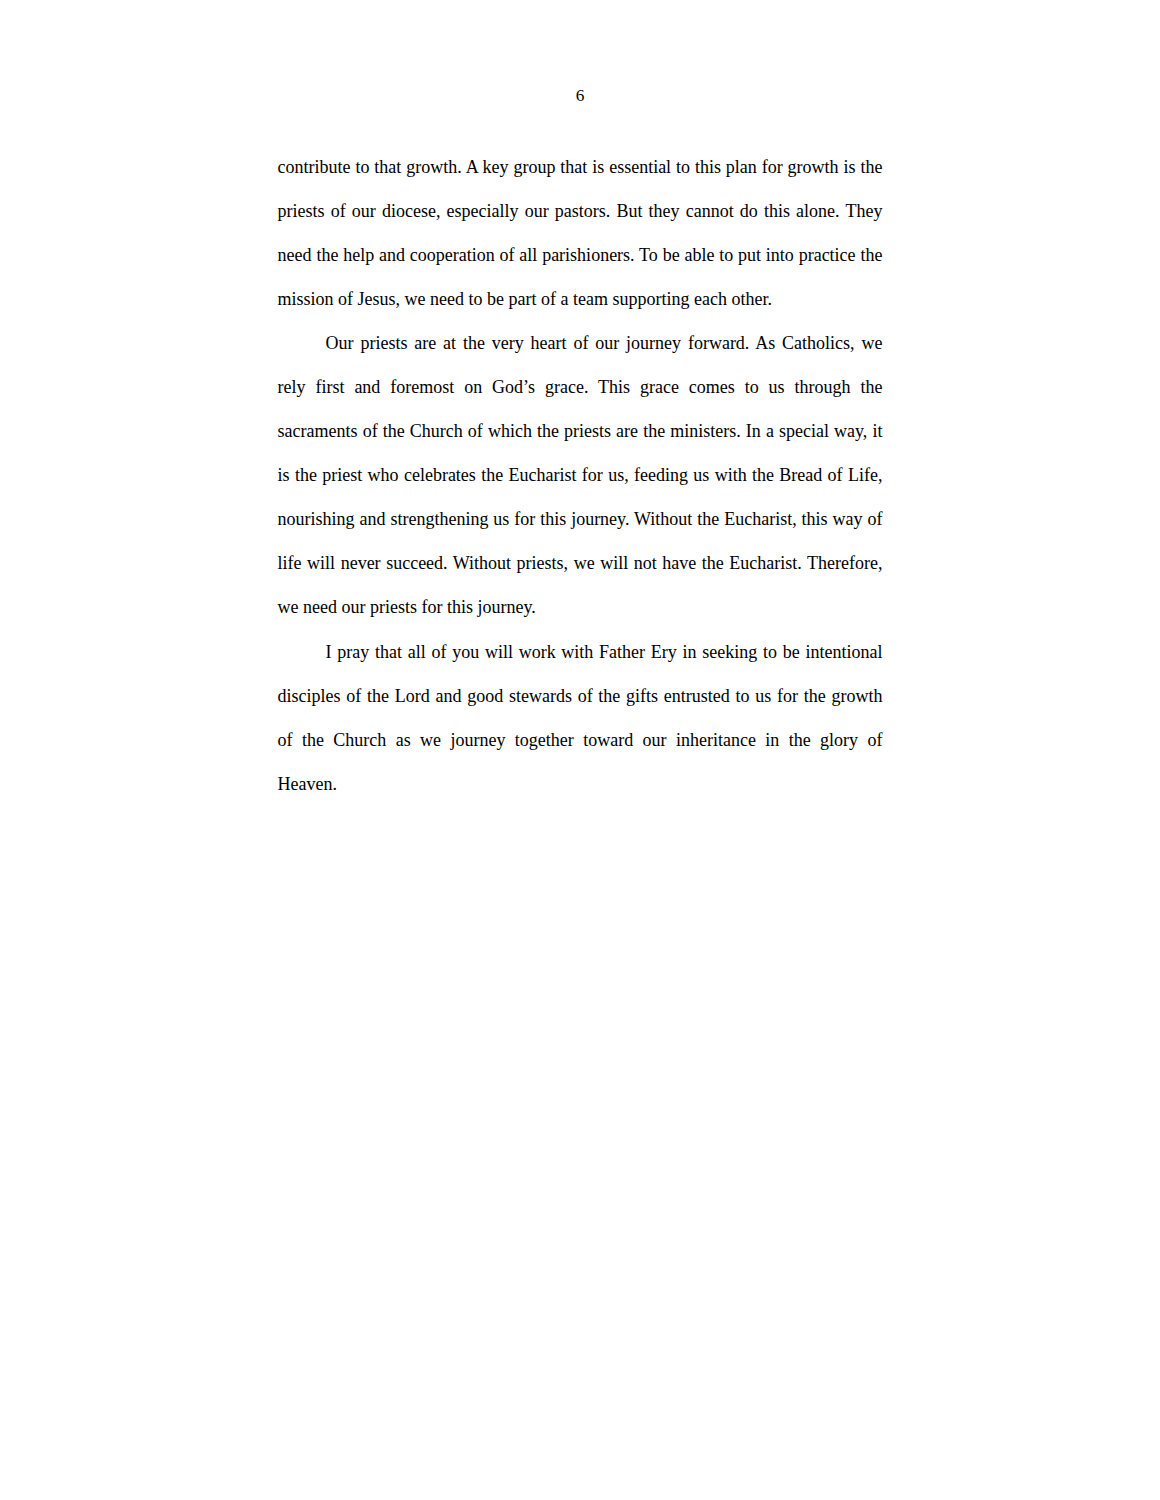6
contribute to that growth. A key group that is essential to this plan for growth is the priests of our diocese, especially our pastors. But they cannot do this alone. They need the help and cooperation of all parishioners. To be able to put into practice the mission of Jesus, we need to be part of a team supporting each other.
Our priests are at the very heart of our journey forward. As Catholics, we rely first and foremost on God’s grace. This grace comes to us through the sacraments of the Church of which the priests are the ministers. In a special way, it is the priest who celebrates the Eucharist for us, feeding us with the Bread of Life, nourishing and strengthening us for this journey. Without the Eucharist, this way of life will never succeed. Without priests, we will not have the Eucharist. Therefore, we need our priests for this journey.
I pray that all of you will work with Father Ery in seeking to be intentional disciples of the Lord and good stewards of the gifts entrusted to us for the growth of the Church as we journey together toward our inheritance in the glory of Heaven.